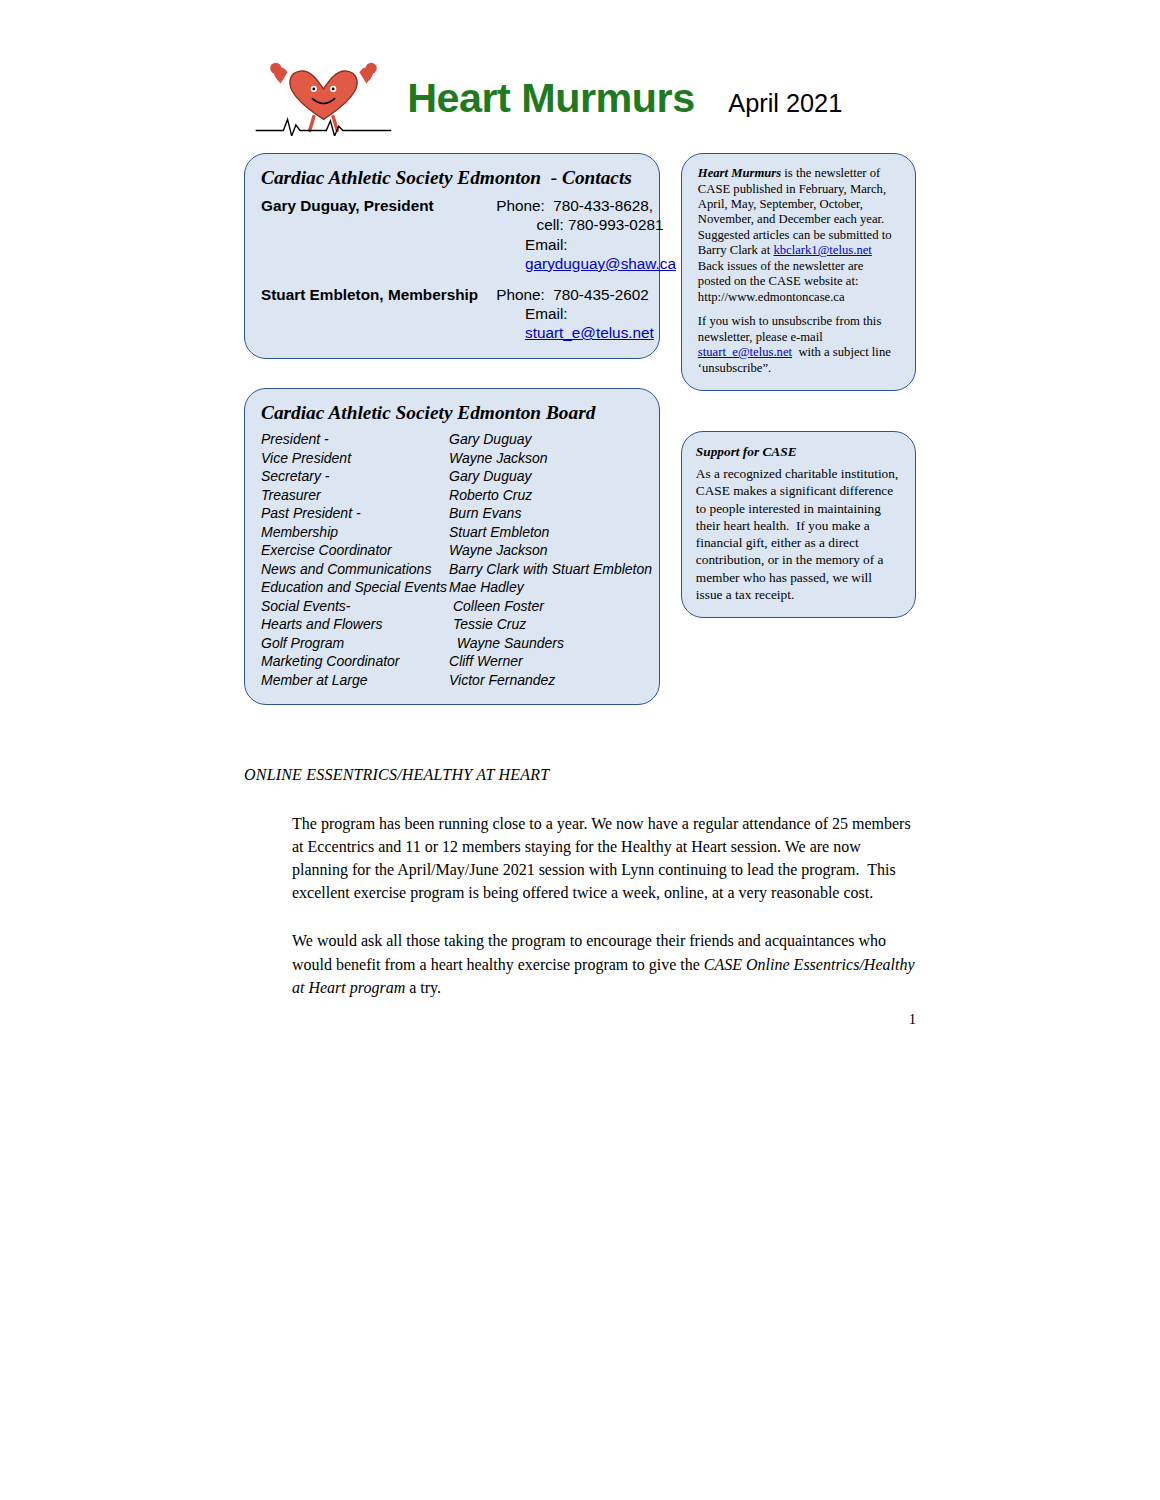Heart Murmurs April 2021
Cardiac Athletic Society Edmonton - Contacts
Gary Duguay, President
Phone: 780-433-8628, cell: 780-993-0281 Email: garyduguay@shaw.ca
Stuart Embleton, Membership
Phone: 780-435-2602 Email: stuart_e@telus.net
Cardiac Athletic Society Edmonton Board
| President - | Gary Duguay |
| Vice President | Wayne Jackson |
| Secretary - | Gary Duguay |
| Treasurer | Roberto Cruz |
| Past President - | Burn Evans |
| Membership | Stuart Embleton |
| Exercise Coordinator | Wayne Jackson |
| News and Communications | Barry Clark with Stuart Embleton |
| Education and Special Events | Mae Hadley |
| Social Events- | Colleen Foster |
| Hearts and Flowers | Tessie Cruz |
| Golf Program | Wayne Saunders |
| Marketing Coordinator | Cliff Werner |
| Member at Large | Victor Fernandez |
Heart Murmurs is the newsletter of CASE published in February, March, April, May, September, October, November, and December each year. Suggested articles can be submitted to Barry Clark at kbclark1@telus.net Back issues of the newsletter are posted on the CASE website at: http://www.edmontoncase.ca
If you wish to unsubscribe from this newsletter, please e-mail stuart_e@telus.net with a subject line ‘unsubscribe”.
Support for CASE
As a recognized charitable institution, CASE makes a significant difference to people interested in maintaining their heart health. If you make a financial gift, either as a direct contribution, or in the memory of a member who has passed, we will issue a tax receipt.
ONLINE ESSENTRICS/HEALTHY AT HEART
The program has been running close to a year. We now have a regular attendance of 25 members at Eccentrics and 11 or 12 members staying for the Healthy at Heart session. We are now planning for the April/May/June 2021 session with Lynn continuing to lead the program. This excellent exercise program is being offered twice a week, online, at a very reasonable cost.
We would ask all those taking the program to encourage their friends and acquaintances who would benefit from a heart healthy exercise program to give the CASE Online Essentrics/Healthy at Heart program a try.
1